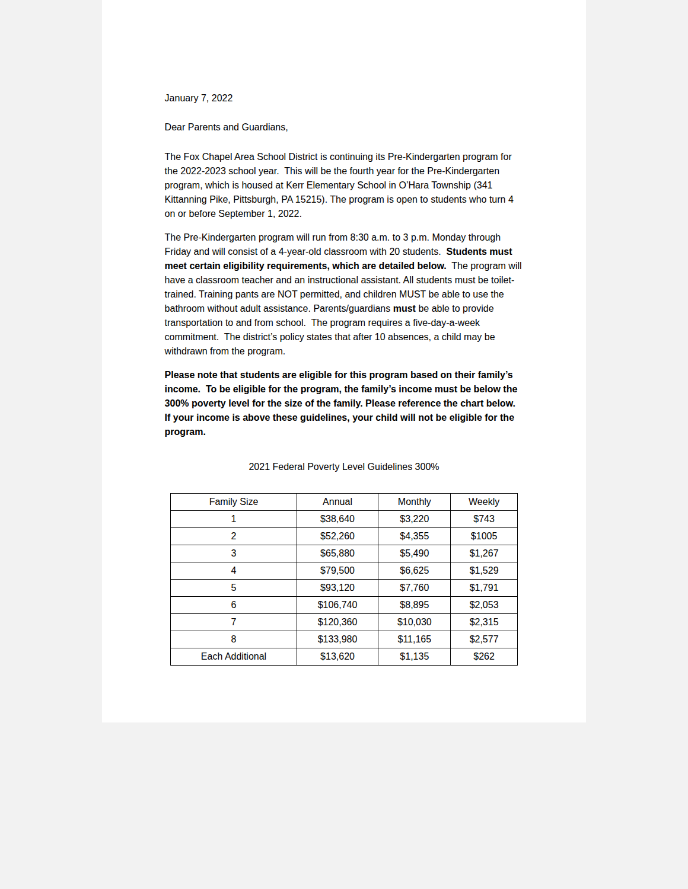January 7, 2022
Dear Parents and Guardians,
The Fox Chapel Area School District is continuing its Pre-Kindergarten program for the 2022-2023 school year. This will be the fourth year for the Pre-Kindergarten program, which is housed at Kerr Elementary School in O’Hara Township (341 Kittanning Pike, Pittsburgh, PA 15215). The program is open to students who turn 4 on or before September 1, 2022.
The Pre-Kindergarten program will run from 8:30 a.m. to 3 p.m. Monday through Friday and will consist of a 4-year-old classroom with 20 students. Students must meet certain eligibility requirements, which are detailed below. The program will have a classroom teacher and an instructional assistant. All students must be toilet-trained. Training pants are NOT permitted, and children MUST be able to use the bathroom without adult assistance. Parents/guardians must be able to provide transportation to and from school. The program requires a five-day-a-week commitment. The district’s policy states that after 10 absences, a child may be withdrawn from the program.
Please note that students are eligible for this program based on their family’s income. To be eligible for the program, the family’s income must be below the 300% poverty level for the size of the family. Please reference the chart below. If your income is above these guidelines, your child will not be eligible for the program.
2021 Federal Poverty Level Guidelines 300%
| Family Size | Annual | Monthly | Weekly |
| --- | --- | --- | --- |
| 1 | $38,640 | $3,220 | $743 |
| 2 | $52,260 | $4,355 | $1005 |
| 3 | $65,880 | $5,490 | $1,267 |
| 4 | $79,500 | $6,625 | $1,529 |
| 5 | $93,120 | $7,760 | $1,791 |
| 6 | $106,740 | $8,895 | $2,053 |
| 7 | $120,360 | $10,030 | $2,315 |
| 8 | $133,980 | $11,165 | $2,577 |
| Each Additional | $13,620 | $1,135 | $262 |